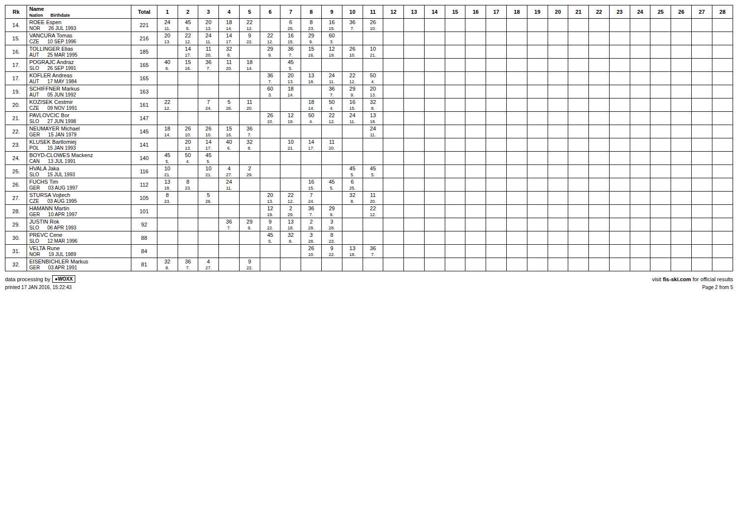| Rk | Name Nation Birthdate | Total | 1 | 2 | 3 | 4 | 5 | 6 | 7 | 8 | 9 | 10 | 11 | 12 | 13 | 14 | 15 | 16 | 17 | 18 | 19 | 20 | 21 | 22 | 23 | 24 | 25 | 26 | 27 | 28 |
| --- | --- | --- | --- | --- | --- | --- | --- | --- | --- | --- | --- | --- | --- | --- | --- | --- | --- | --- | --- | --- | --- | --- | --- | --- | --- | --- | --- | --- | --- | --- |
| 14. | ROEE Espen NOR 26 JUL 1993 | 221 | 24 11. | 45 5. | 20 13. | 18 14. | 22 12. | | 6 25. | 8 23. | 16 15. | 36 7. | 26 10. | | | | | | | | | | | | | | | | | |
| 15. | VANCURA Tomas CZE 10 SEP 1996 | 216 | 20 13. | 22 12. | 24 11. | 14 17. | 9 22. | 22 12. | 16 15. | 29 9. | 60 3. | | | | | | | | | | | | | | | | | | | |
| 16. | TOLLINGER Elias AUT 25 MAR 1995 | 185 | | 14 17. | 11 20. | 32 8. | | 29 9. | 36 7. | 15 16. | 12 19. | 26 10. | 10 21. | | | | | | | | | | | | | | | | | |
| 17. | POGRAJC Andraz SLO 26 SEP 1991 | 165 | 40 6. | 15 16. | 36 7. | 11 20. | 18 14. | | 45 5. | | | | | | | | | | | | | | | | | | | | | |
| 17. | KOFLER Andreas AUT 17 MAY 1984 | 165 | | | | | | 36 7. | 20 13. | 13 18. | 24 11. | 22 12. | 50 4. | | | | | | | | | | | | | | | | | |
| 19. | SCHIFFNER Markus AUT 05 JUN 1992 | 163 | | | | | | 60 3. | 18 14. | | 36 7. | 29 9. | 20 13. | | | | | | | | | | | | | | | | | |
| 20. | KOZISEK Cestmir CZE 09 NOV 1991 | 161 | 22 12. | | 7 24. | 5 26. | 11 20. | | | 18 14. | 50 4. | 16 15. | 32 8. | | | | | | | | | | | | | | | | | |
| 21. | PAVLOVCIC Bor SLO 27 JUN 1998 | 147 | | | | | | 26 10. | 12 19. | 50 4. | 22 12. | 24 11. | 13 18. | | | | | | | | | | | | | | | | | |
| 22. | NEUMAYER Michael GER 15 JAN 1979 | 145 | 18 14. | 26 10. | 26 10. | 15 16. | 36 7. | | | | | | 24 11. | | | | | | | | | | | | | | | | | |
| 23. | KLUSEK Bartlomiej POL 15 JAN 1993 | 141 | | 20 13. | 14 17. | 40 6. | 32 8. | | 10 21. | 14 17. | 11 20. | | | | | | | | | | | | | | | | | | | |
| 24. | BOYD-CLOWES Mackenz CAN 13 JUL 1991 | 140 | 45 5. | 50 4. | 45 5. | | | | | | | | | | | | | | | | | | | | | | | | | |
| 25. | HVALA Jaka SLO 15 JUL 1993 | 116 | 10 21. | | 10 21. | 4 27. | 2 29. | | | | | 45 5. | 45 5. | | | | | | | | | | | | | | | | | |
| 26. | FUCHS Tim GER 03 AUG 1997 | 112 | 13 18. | 8 23. | | 24 11. | | | | 16 15. | 45 5. | 6 25. | | | | | | | | | | | | | | | | | | |
| 27. | STURSA Vojtech CZE 03 AUG 1995 | 105 | 8 23. | | 5 26. | | | 20 13. | 22 12. | 7 24. | | 32 8. | 11 20. | | | | | | | | | | | | | | | | | |
| 28. | HAMANN Martin GER 10 APR 1997 | 101 | | | | | | 12 19. | 2 29. | 36 7. | 29 9. | | 22 12. | | | | | | | | | | | | | | | | | |
| 29. | JUSTIN Rok SLO 06 APR 1993 | 92 | | | | 36 7. | 29 9. | 9 22. | 13 18. | 2 29. | 3 28. | | | | | | | | | | | | | | | | | | | |
| 30. | PREVC Cene SLO 12 MAR 1996 | 88 | | | | | | 45 5. | 32 8. | 3 28. | 8 23. | | | | | | | | | | | | | | | | | | | |
| 31. | VELTA Rune NOR 19 JUL 1989 | 84 | | | | | | | | 26 10. | 9 22. | 13 18. | 36 7. | | | | | | | | | | | | | | | | | |
| 32. | EISENBICHLER Markus GER 03 APR 1991 | 81 | 32 8. | 36 7. | 4 27. | | 9 22. | | | | | | | | | | | | | | | | | | | | | | | |
data processing by ●WOXX
visit fis-ski.com for official results
printed 17 JAN 2016, 15:22:43
Page 2 from 5